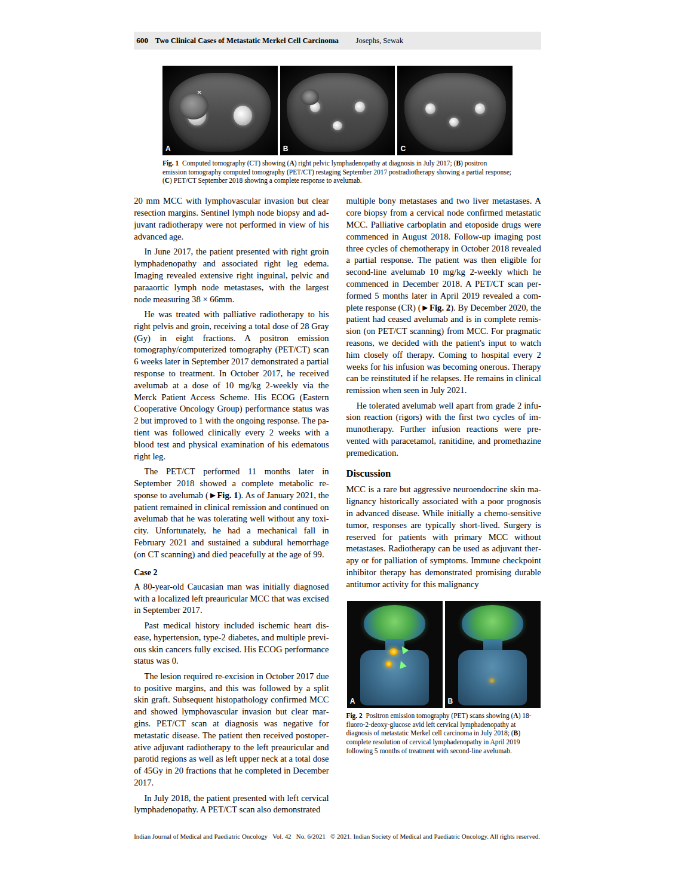600 Two Clinical Cases of Metastatic Merkel Cell Carcinoma Josephs, Sewak
×
A
B
C
Fig. 1 Computed tomography (CT) showing (A) right pelvic lymphadenopathy at diagnosis in July 2017; (B) positron emission tomography computed tomography (PET/CT) restaging September 2017 postradiotherapy showing a partial response; (C) PET/CT September 2018 showing a complete response to avelumab.
20 mm MCC with lymphovascular invasion but clear resection margins. Sentinel lymph node biopsy and adjuvant radiotherapy were not performed in view of his advanced age.
In June 2017, the patient presented with right groin lymphadenopathy and associated right leg edema. Imaging revealed extensive right inguinal, pelvic and paraaortic lymph node metastases, with the largest node measuring 38 × 66mm.
He was treated with palliative radiotherapy to his right pelvis and groin, receiving a total dose of 28 Gray (Gy) in eight fractions. A positron emission tomography/computerized tomography (PET/CT) scan 6 weeks later in September 2017 demonstrated a partial response to treatment. In October 2017, he received avelumab at a dose of 10 mg/kg 2-weekly via the Merck Patient Access Scheme. His ECOG (Eastern Cooperative Oncology Group) performance status was 2 but improved to 1 with the ongoing response. The patient was followed clinically every 2 weeks with a blood test and physical examination of his edematous right leg.
The PET/CT performed 11 months later in September 2018 showed a complete metabolic response to avelumab (►Fig. 1). As of January 2021, the patient remained in clinical remission and continued on avelumab that he was tolerating well without any toxicity. Unfortunately, he had a mechanical fall in February 2021 and sustained a subdural hemorrhage (on CT scanning) and died peacefully at the age of 99.
Case 2
A 80-year-old Caucasian man was initially diagnosed with a localized left preauricular MCC that was excised in September 2017.
Past medical history included ischemic heart disease, hypertension, type-2 diabetes, and multiple previous skin cancers fully excised. His ECOG performance status was 0.
The lesion required re-excision in October 2017 due to positive margins, and this was followed by a split skin graft. Subsequent histopathology confirmed MCC and showed lymphovascular invasion but clear margins. PET/CT scan at diagnosis was negative for metastatic disease. The patient then received postoperative adjuvant radiotherapy to the left preauricular and parotid regions as well as left upper neck at a total dose of 45Gy in 20 fractions that he completed in December 2017.
In July 2018, the patient presented with left cervical lymphadenopathy. A PET/CT scan also demonstrated
multiple bony metastases and two liver metastases. A core biopsy from a cervical node confirmed metastatic MCC. Palliative carboplatin and etoposide drugs were commenced in August 2018. Follow-up imaging post three cycles of chemotherapy in October 2018 revealed a partial response. The patient was then eligible for second-line avelumab 10 mg/kg 2-weekly which he commenced in December 2018. A PET/CT scan performed 5 months later in April 2019 revealed a complete response (CR) (►Fig. 2). By December 2020, the patient had ceased avelumab and is in complete remission (on PET/CT scanning) from MCC. For pragmatic reasons, we decided with the patient's input to watch him closely off therapy. Coming to hospital every 2 weeks for his infusion was becoming onerous. Therapy can be reinstituted if he relapses. He remains in clinical remission when seen in July 2021.
He tolerated avelumab well apart from grade 2 infusion reaction (rigors) with the first two cycles of immunotherapy. Further infusion reactions were prevented with paracetamol, ranitidine, and promethazine premedication.
Discussion
MCC is a rare but aggressive neuroendocrine skin malignancy historically associated with a poor prognosis in advanced disease. While initially a chemo-sensitive tumor, responses are typically short-lived. Surgery is reserved for patients with primary MCC without metastases. Radiotherapy can be used as adjuvant therapy or for palliation of symptoms. Immune checkpoint inhibitor therapy has demonstrated promising durable antitumor activity for this malignancy
A
B
Fig. 2 Positron emission tomography (PET) scans showing (A) 18-fluoro-2-deoxy-glucose avid left cervical lymphadenopathy at diagnosis of metastatic Merkel cell carcinoma in July 2018; (B) complete resolution of cervical lymphadenopathy in April 2019 following 5 months of treatment with second-line avelumab.
Indian Journal of Medical and Paediatric Oncology Vol. 42 No. 6/2021 © 2021. Indian Society of Medical and Paediatric Oncology. All rights reserved.